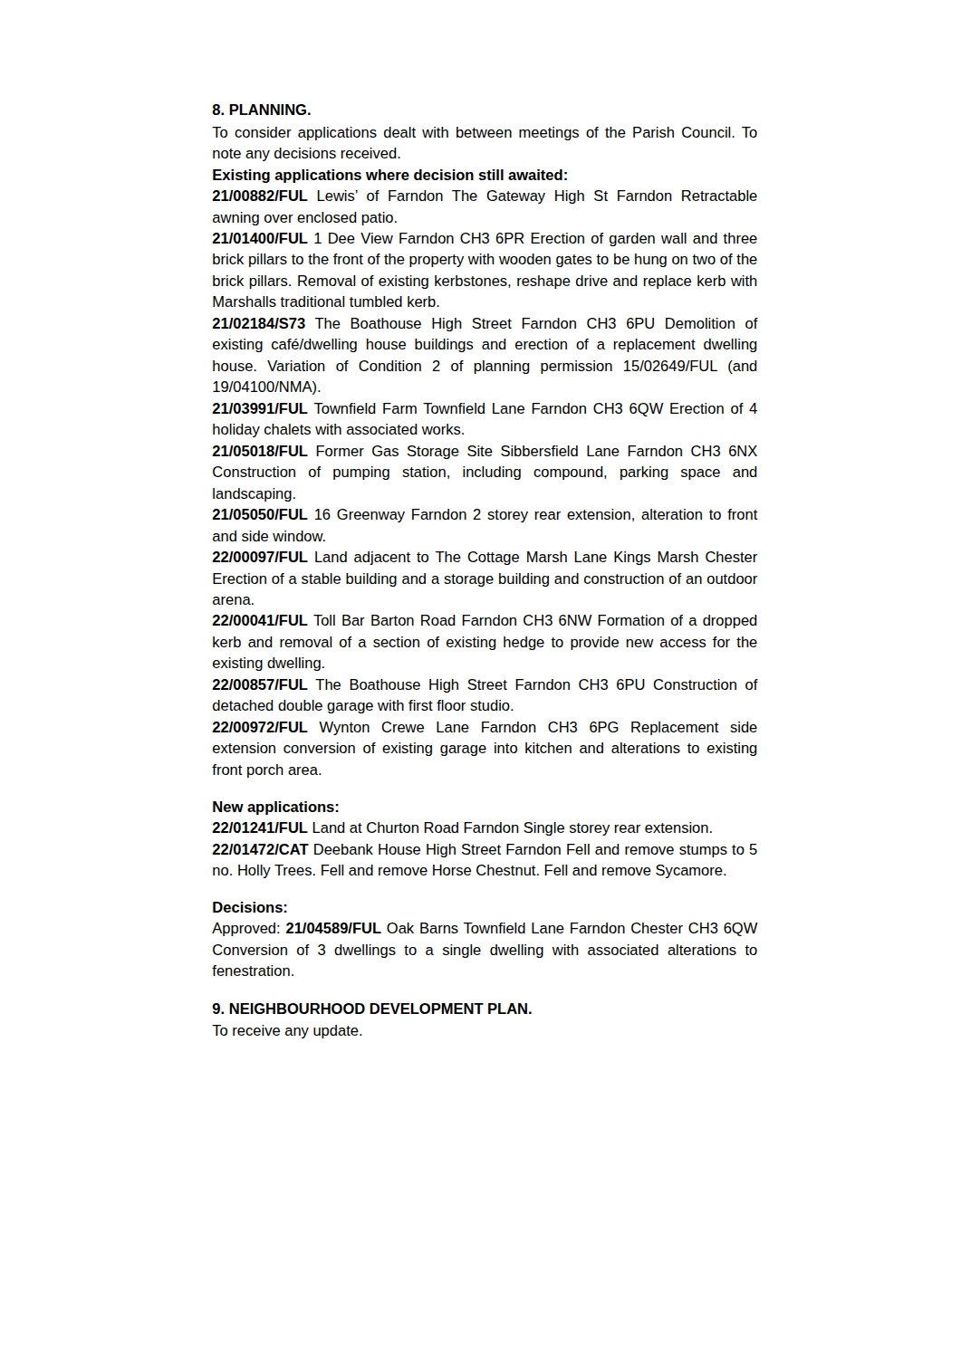8. PLANNING.
To consider applications dealt with between meetings of the Parish Council. To note any decisions received.
Existing applications where decision still awaited:
21/00882/FUL Lewis’ of Farndon The Gateway High St Farndon Retractable awning over enclosed patio.
21/01400/FUL 1 Dee View Farndon CH3 6PR Erection of garden wall and three brick pillars to the front of the property with wooden gates to be hung on two of the brick pillars. Removal of existing kerbstones, reshape drive and replace kerb with Marshalls traditional tumbled kerb.
21/02184/S73 The Boathouse High Street Farndon CH3 6PU Demolition of existing café/dwelling house buildings and erection of a replacement dwelling house. Variation of Condition 2 of planning permission 15/02649/FUL (and 19/04100/NMA).
21/03991/FUL Townfield Farm Townfield Lane Farndon CH3 6QW Erection of 4 holiday chalets with associated works.
21/05018/FUL Former Gas Storage Site Sibbersfield Lane Farndon CH3 6NX Construction of pumping station, including compound, parking space and landscaping.
21/05050/FUL 16 Greenway Farndon 2 storey rear extension, alteration to front and side window.
22/00097/FUL Land adjacent to The Cottage Marsh Lane Kings Marsh Chester Erection of a stable building and a storage building and construction of an outdoor arena.
22/00041/FUL Toll Bar Barton Road Farndon CH3 6NW Formation of a dropped kerb and removal of a section of existing hedge to provide new access for the existing dwelling.
22/00857/FUL The Boathouse High Street Farndon CH3 6PU Construction of detached double garage with first floor studio.
22/00972/FUL Wynton Crewe Lane Farndon CH3 6PG Replacement side extension conversion of existing garage into kitchen and alterations to existing front porch area.
New applications:
22/01241/FUL Land at Churton Road Farndon Single storey rear extension.
22/01472/CAT Deebank House High Street Farndon Fell and remove stumps to 5 no. Holly Trees. Fell and remove Horse Chestnut. Fell and remove Sycamore.
Decisions:
Approved: 21/04589/FUL Oak Barns Townfield Lane Farndon Chester CH3 6QW Conversion of 3 dwellings to a single dwelling with associated alterations to fenestration.
9. NEIGHBOURHOOD DEVELOPMENT PLAN.
To receive any update.